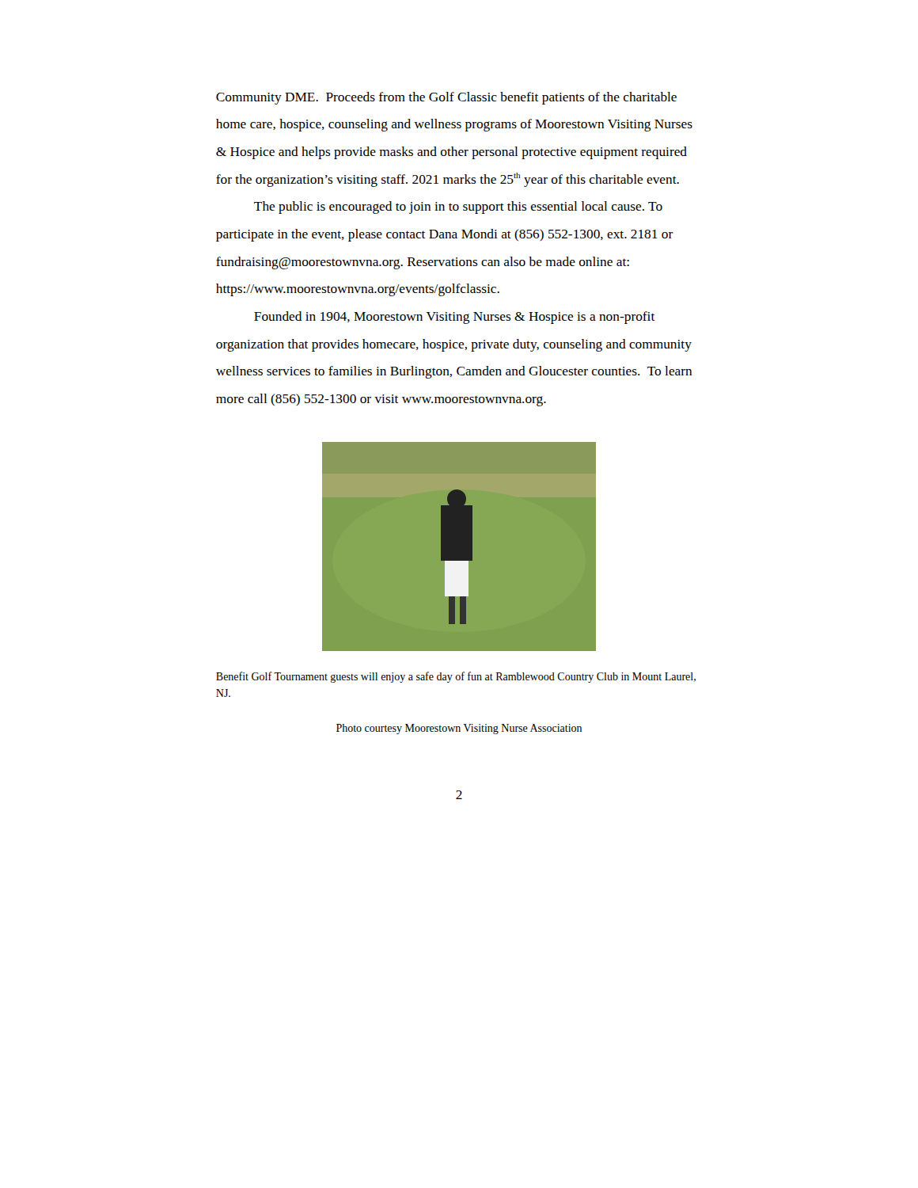Community DME. Proceeds from the Golf Classic benefit patients of the charitable home care, hospice, counseling and wellness programs of Moorestown Visiting Nurses & Hospice and helps provide masks and other personal protective equipment required for the organization’s visiting staff. 2021 marks the 25th year of this charitable event.
The public is encouraged to join in to support this essential local cause. To participate in the event, please contact Dana Mondi at (856) 552-1300, ext. 2181 or fundraising@moorestownvna.org. Reservations can also be made online at: https://www.moorestownvna.org/events/golfclassic.
Founded in 1904, Moorestown Visiting Nurses & Hospice is a non-profit organization that provides homecare, hospice, private duty, counseling and community wellness services to families in Burlington, Camden and Gloucester counties. To learn more call (856) 552-1300 or visit www.moorestownvna.org.
Benefit Golf Tournament guests will enjoy a safe day of fun at Ramblewood Country Club in Mount Laurel, NJ.
Photo courtesy Moorestown Visiting Nurse Association
2